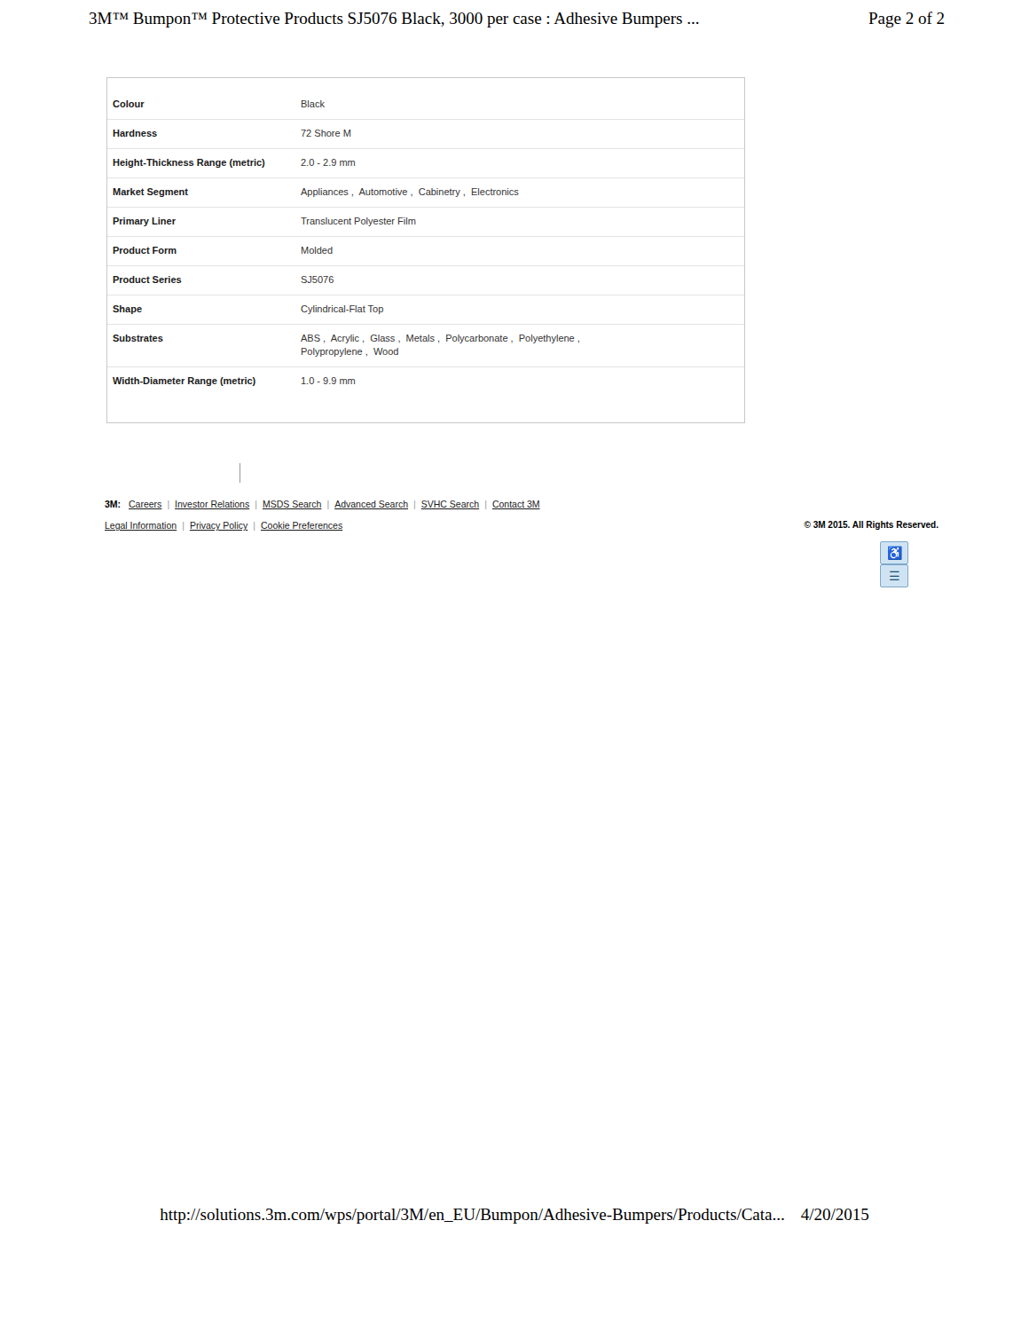3M™ Bumpon™ Protective Products SJ5076 Black, 3000 per case : Adhesive Bumpers ... Page 2 of 2
| Colour | Black |
| Hardness | 72 Shore M |
| Height-Thickness Range (metric) | 2.0 - 2.9 mm |
| Market Segment | Appliances , Automotive , Cabinetry , Electronics |
| Primary Liner | Translucent Polyester Film |
| Product Form | Molded |
| Product Series | SJ5076 |
| Shape | Cylindrical-Flat Top |
| Substrates | ABS , Acrylic , Glass , Metals , Polycarbonate , Polyethylene , Polypropylene , Wood |
| Width-Diameter Range (metric) | 1.0 - 9.9 mm |
3M: Careers|Investor Relations|MSDS Search|Advanced Search|SVHC Search|Contact 3M
Legal Information|Privacy Policy|Cookie Preferences © 3M 2015. All Rights Reserved.
♿☰
http://solutions.3m.com/wps/portal/3M/en_EU/Bumpon/Adhesive-Bumpers/Products/Cata...4/20/2015